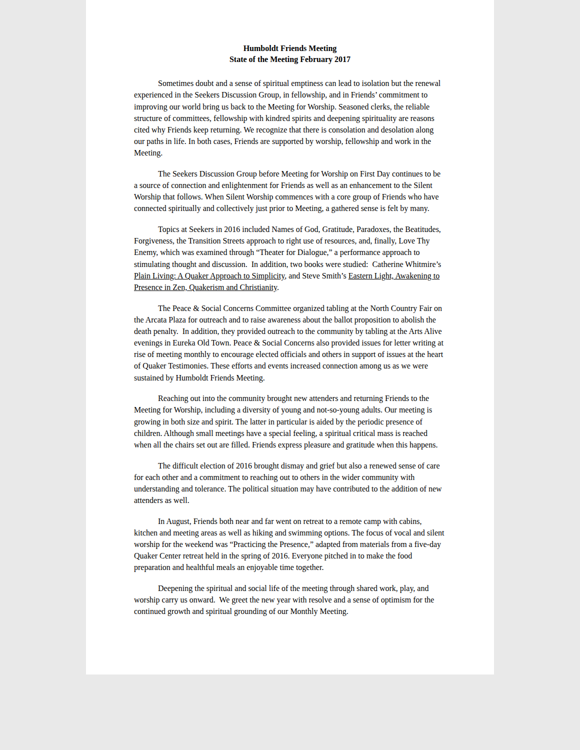Humboldt Friends Meeting State of the Meeting February 2017
Sometimes doubt and a sense of spiritual emptiness can lead to isolation but the renewal experienced in the Seekers Discussion Group, in fellowship, and in Friends’ commitment to improving our world bring us back to the Meeting for Worship. Seasoned clerks, the reliable structure of committees, fellowship with kindred spirits and deepening spirituality are reasons cited why Friends keep returning. We recognize that there is consolation and desolation along our paths in life. In both cases, Friends are supported by worship, fellowship and work in the Meeting.
The Seekers Discussion Group before Meeting for Worship on First Day continues to be a source of connection and enlightenment for Friends as well as an enhancement to the Silent Worship that follows. When Silent Worship commences with a core group of Friends who have connected spiritually and collectively just prior to Meeting, a gathered sense is felt by many.
Topics at Seekers in 2016 included Names of God, Gratitude, Paradoxes, the Beatitudes, Forgiveness, the Transition Streets approach to right use of resources, and, finally, Love Thy Enemy, which was examined through “Theater for Dialogue,” a performance approach to stimulating thought and discussion. In addition, two books were studied: Catherine Whitmire’s Plain Living: A Quaker Approach to Simplicity, and Steve Smith’s Eastern Light, Awakening to Presence in Zen, Quakerism and Christianity.
The Peace & Social Concerns Committee organized tabling at the North Country Fair on the Arcata Plaza for outreach and to raise awareness about the ballot proposition to abolish the death penalty. In addition, they provided outreach to the community by tabling at the Arts Alive evenings in Eureka Old Town. Peace & Social Concerns also provided issues for letter writing at rise of meeting monthly to encourage elected officials and others in support of issues at the heart of Quaker Testimonies. These efforts and events increased connection among us as we were sustained by Humboldt Friends Meeting.
Reaching out into the community brought new attenders and returning Friends to the Meeting for Worship, including a diversity of young and not-so-young adults. Our meeting is growing in both size and spirit. The latter in particular is aided by the periodic presence of children. Although small meetings have a special feeling, a spiritual critical mass is reached when all the chairs set out are filled. Friends express pleasure and gratitude when this happens.
The difficult election of 2016 brought dismay and grief but also a renewed sense of care for each other and a commitment to reaching out to others in the wider community with understanding and tolerance. The political situation may have contributed to the addition of new attenders as well.
In August, Friends both near and far went on retreat to a remote camp with cabins, kitchen and meeting areas as well as hiking and swimming options. The focus of vocal and silent worship for the weekend was “Practicing the Presence,” adapted from materials from a five-day Quaker Center retreat held in the spring of 2016. Everyone pitched in to make the food preparation and healthful meals an enjoyable time together.
Deepening the spiritual and social life of the meeting through shared work, play, and worship carry us onward. We greet the new year with resolve and a sense of optimism for the continued growth and spiritual grounding of our Monthly Meeting.